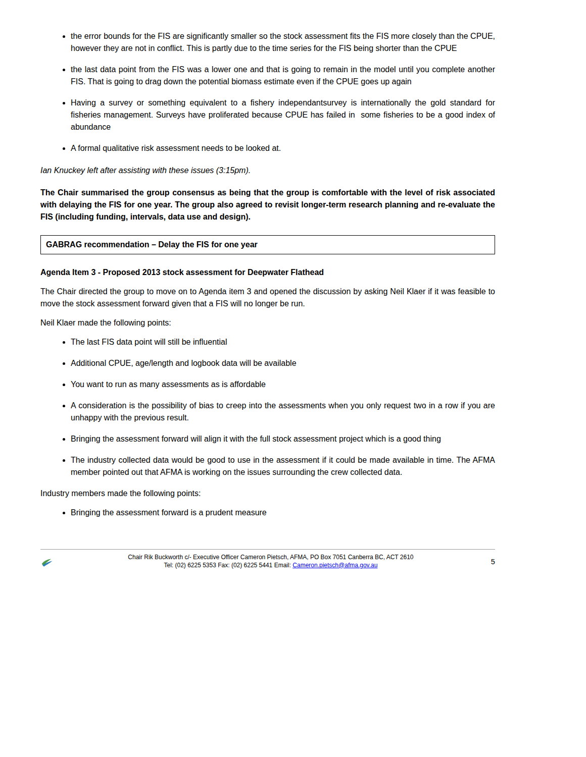the error bounds for the FIS are significantly smaller so the stock assessment fits the FIS more closely than the CPUE, however they are not in conflict. This is partly due to the time series for the FIS being shorter than the CPUE
the last data point from the FIS was a lower one and that is going to remain in the model until you complete another FIS. That is going to drag down the potential biomass estimate even if the CPUE goes up again
Having a survey or something equivalent to a fishery independantsurvey is internationally the gold standard for fisheries management. Surveys have proliferated because CPUE has failed in some fisheries to be a good index of abundance
A formal qualitative risk assessment needs to be looked at.
Ian Knuckey left after assisting with these issues (3:15pm).
The Chair summarised the group consensus as being that the group is comfortable with the level of risk associated with delaying the FIS for one year. The group also agreed to revisit longer-term research planning and re-evaluate the FIS (including funding, intervals, data use and design).
GABRAG recommendation – Delay the FIS for one year
Agenda Item 3 - Proposed 2013 stock assessment for Deepwater Flathead
The Chair directed the group to move on to Agenda item 3 and opened the discussion by asking Neil Klaer if it was feasible to move the stock assessment forward given that a FIS will no longer be run.
Neil Klaer made the following points:
The last FIS data point will still be influential
Additional CPUE, age/length and logbook data will be available
You want to run as many assessments as is affordable
A consideration is the possibility of bias to creep into the assessments when you only request two in a row if you are unhappy with the previous result.
Bringing the assessment forward will align it with the full stock assessment project which is a good thing
The industry collected data would be good to use in the assessment if it could be made available in time. The AFMA member pointed out that AFMA is working on the issues surrounding the crew collected data.
Industry members made the following points:
Bringing the assessment forward is a prudent measure
Chair Rik Buckworth c/- Executive Officer Cameron Pietsch, AFMA, PO Box 7051 Canberra BC, ACT 2610
Tel: (02) 6225 5353 Fax: (02) 6225 5441 Email: Cameron.pietsch@afma.gov.au
5